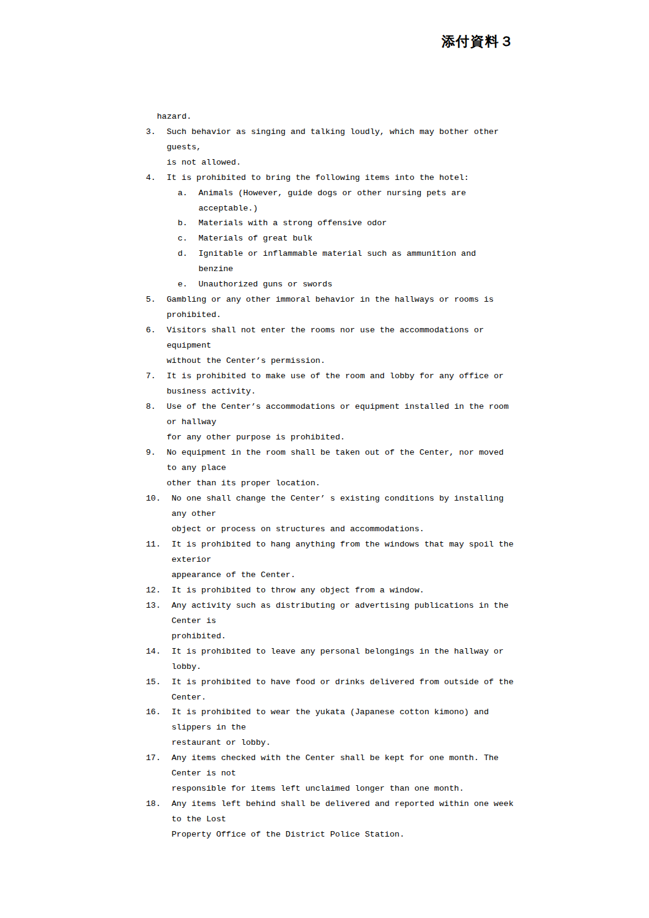添付資料３
hazard.
3. Such behavior as singing and talking loudly, which may bother other guests,
is not allowed.
4. It is prohibited to bring the following items into the hotel:
a. Animals (However, guide dogs or other nursing pets are acceptable.)
b. Materials with a strong offensive odor
c. Materials of great bulk
d. Ignitable or inflammable material such as ammunition and benzine
e. Unauthorized guns or swords
5. Gambling or any other immoral behavior in the hallways or rooms is prohibited.
6. Visitors shall not enter the rooms nor use the accommodations or equipment
without the Center’s permission.
7. It is prohibited to make use of the room and lobby for any office or business activity.
8. Use of the Center’s accommodations or equipment installed in the room or hallway
for any other purpose is prohibited.
9. No equipment in the room shall be taken out of the Center, nor moved to any place
other than its proper location.
10. No one shall change the Center’ s existing conditions by installing any other
object or process on structures and accommodations.
11. It is prohibited to hang anything from the windows that may spoil the exterior
appearance of the Center.
12. It is prohibited to throw any object from a window.
13. Any activity such as distributing or advertising publications in the Center is
prohibited.
14. It is prohibited to leave any personal belongings in the hallway or lobby.
15. It is prohibited to have food or drinks delivered from outside of the Center.
16. It is prohibited to wear the yukata (Japanese cotton kimono) and slippers in the
restaurant or lobby.
17. Any items checked with the Center shall be kept for one month. The Center is not
responsible for items left unclaimed longer than one month.
18. Any items left behind shall be delivered and reported within one week to the Lost
Property Office of the District Police Station.